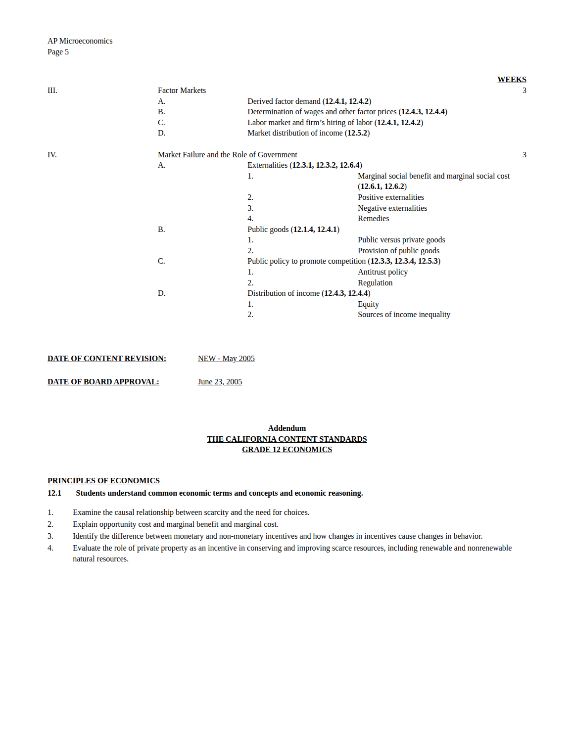AP Microeconomics
Page 5
WEEKS
| III. | Factor Markets | 3 |
| | A. | Derived factor demand ( 12.4.1, 12.4.2 ) |
| | B. | Determination of wages and other factor prices ( 12.4.3, 12.4.4 ) |
| | C. | Labor market and firm’s hiring of labor ( 12.4.1, 12.4.2 ) |
| | D. | Market distribution of income ( 12.5.2 ) |
| IV. | Market Failure and the Role of Government | 3 |
| | A. | Externalities ( 12.3.1, 12.3.2, 12.6.4 ) |
| | | 1. | Marginal social benefit and marginal social cost ( 12.6.1, 12.6.2 ) |
| | | 2. | Positive externalities |
| | | 3. | Negative externalities |
| | | 4. | Remedies |
| | B. | Public goods ( 12.1.4, 12.4.1 ) |
| | | 1. | Public versus private goods |
| | | 2. | Provision of public goods |
| | C. | Public policy to promote competition ( 12.3.3, 12.3.4, 12.5.3 ) |
| | | 1. | Antitrust policy |
| | | 2. | Regulation |
| | D. | Distribution of income ( 12.4.3, 12.4.4 ) |
| | | 1. | Equity |
| | | 2. | Sources of income inequality |
DATE OF CONTENT REVISION: NEW - May 2005
DATE OF BOARD APPROVAL: June 23, 2005
Addendum
THE CALIFORNIA CONTENT STANDARDS
GRADE 12 ECONOMICS
PRINCIPLES OF ECONOMICS
12.1
Students understand common economic terms and concepts and economic reasoning.
| 1. | Examine the causal relationship between scarcity and the need for choices. |
| 2. | Explain opportunity cost and marginal benefit and marginal cost. |
| 3. | Identify the difference between monetary and non-monetary incentives and how changes in incentives cause changes in behavior. |
| 4. | Evaluate the role of private property as an incentive in conserving and improving scarce resources, including renewable and nonrenewable natural resources. |